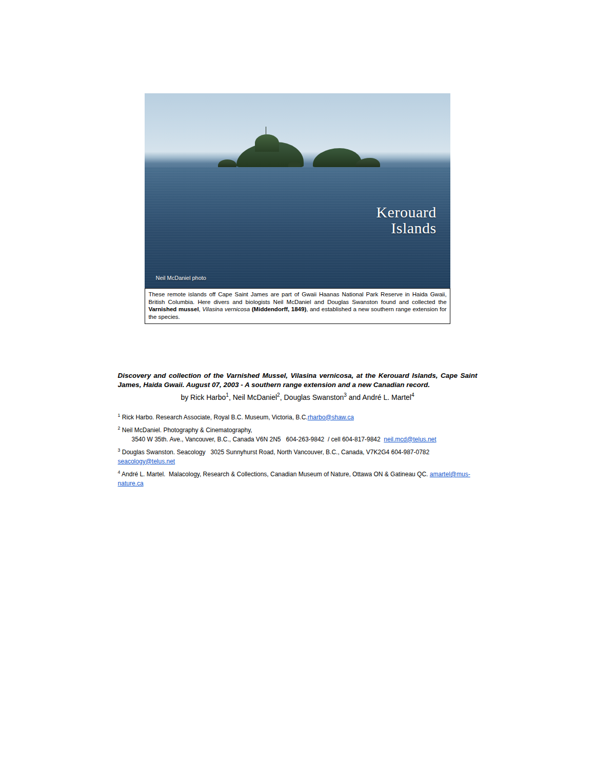Kerouard
Islands
Neil McDaniel photo
These remote islands off Cape Saint James are part of Gwaii Haanas National Park Reserve in Haida Gwaii, British Columbia. Here divers and biologists Neil McDaniel and Douglas Swanston found and collected the Varnished mussel, Vilasina vernicosa (Middendorff, 1849), and established a new southern range extension for the species.
Discovery and collection of the Varnished Mussel, Vilasina vernicosa, at the Kerouard Islands, Cape Saint James, Haida Gwaii. August 07, 2003 - A southern range extension and a new Canadian record.
by Rick Harbo1, Neil McDaniel2, Douglas Swanston3 and André L. Martel4
1 Rick Harbo. Research Associate, Royal B.C. Museum, Victoria, B.C.rharbo@shaw.ca
2 Neil McDaniel. Photography & Cinematography, 3540 W 35th. Ave., Vancouver, B.C., Canada V6N 2N5 604-263-9842 / cell 604-817-9842 neil.mcd@telus.net
3 Douglas Swanston. Seacology 3025 Sunnyhurst Road, North Vancouver, B.C., Canada, V7K2G4 604-987-0782 seacology@telus.net
4 André L. Martel. Malacology, Research & Collections, Canadian Museum of Nature, Ottawa ON & Gatineau QC. amartel@mus-nature.ca